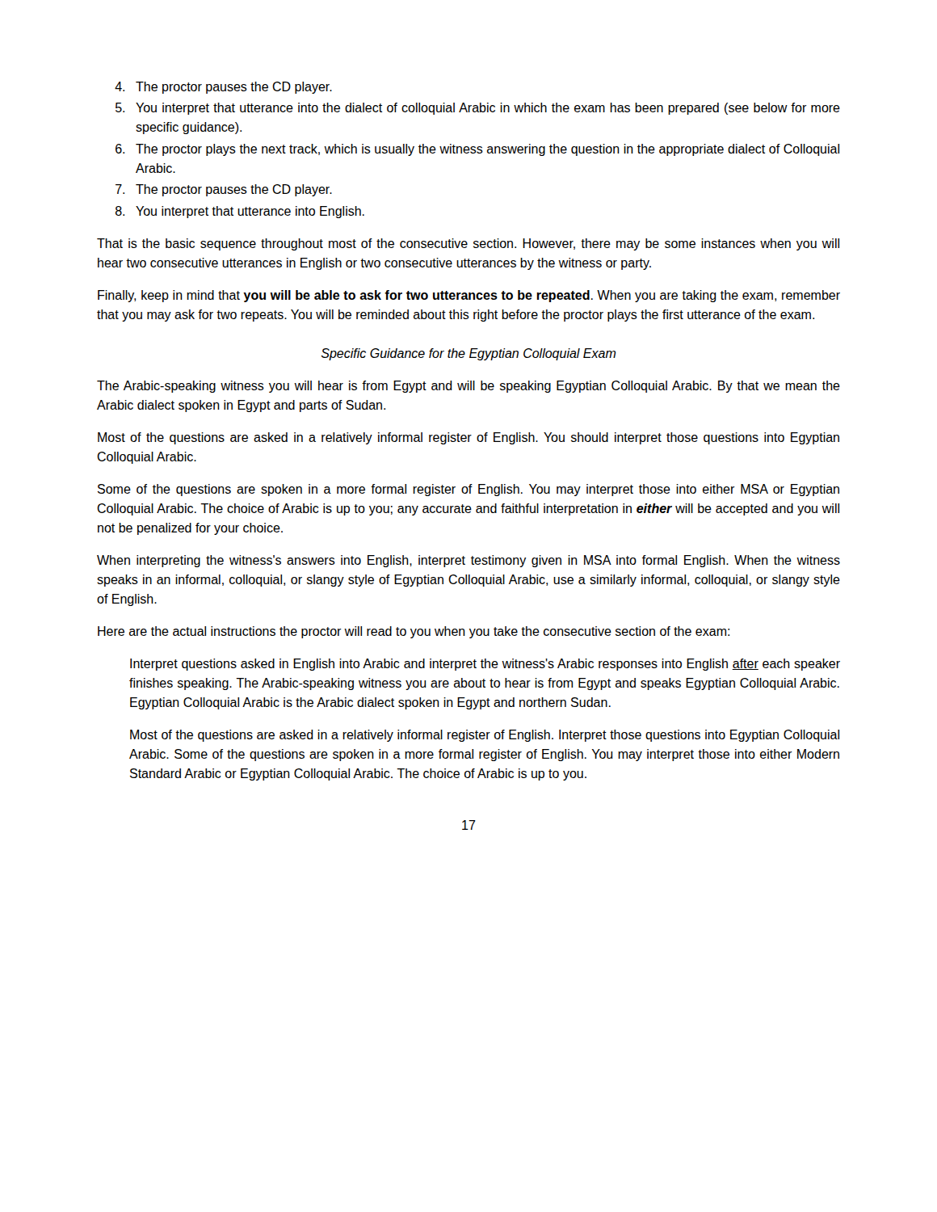The proctor pauses the CD player.
You interpret that utterance into the dialect of colloquial Arabic in which the exam has been prepared (see below for more specific guidance).
The proctor plays the next track, which is usually the witness answering the question in the appropriate dialect of Colloquial Arabic.
The proctor pauses the CD player.
You interpret that utterance into English.
That is the basic sequence throughout most of the consecutive section. However, there may be some instances when you will hear two consecutive utterances in English or two consecutive utterances by the witness or party.
Finally, keep in mind that you will be able to ask for two utterances to be repeated. When you are taking the exam, remember that you may ask for two repeats. You will be reminded about this right before the proctor plays the first utterance of the exam.
Specific Guidance for the Egyptian Colloquial Exam
The Arabic-speaking witness you will hear is from Egypt and will be speaking Egyptian Colloquial Arabic. By that we mean the Arabic dialect spoken in Egypt and parts of Sudan.
Most of the questions are asked in a relatively informal register of English. You should interpret those questions into Egyptian Colloquial Arabic.
Some of the questions are spoken in a more formal register of English. You may interpret those into either MSA or Egyptian Colloquial Arabic. The choice of Arabic is up to you; any accurate and faithful interpretation in either will be accepted and you will not be penalized for your choice.
When interpreting the witness's answers into English, interpret testimony given in MSA into formal English. When the witness speaks in an informal, colloquial, or slangy style of Egyptian Colloquial Arabic, use a similarly informal, colloquial, or slangy style of English.
Here are the actual instructions the proctor will read to you when you take the consecutive section of the exam:
Interpret questions asked in English into Arabic and interpret the witness's Arabic responses into English after each speaker finishes speaking. The Arabic-speaking witness you are about to hear is from Egypt and speaks Egyptian Colloquial Arabic. Egyptian Colloquial Arabic is the Arabic dialect spoken in Egypt and northern Sudan.
Most of the questions are asked in a relatively informal register of English. Interpret those questions into Egyptian Colloquial Arabic. Some of the questions are spoken in a more formal register of English. You may interpret those into either Modern Standard Arabic or Egyptian Colloquial Arabic. The choice of Arabic is up to you.
17